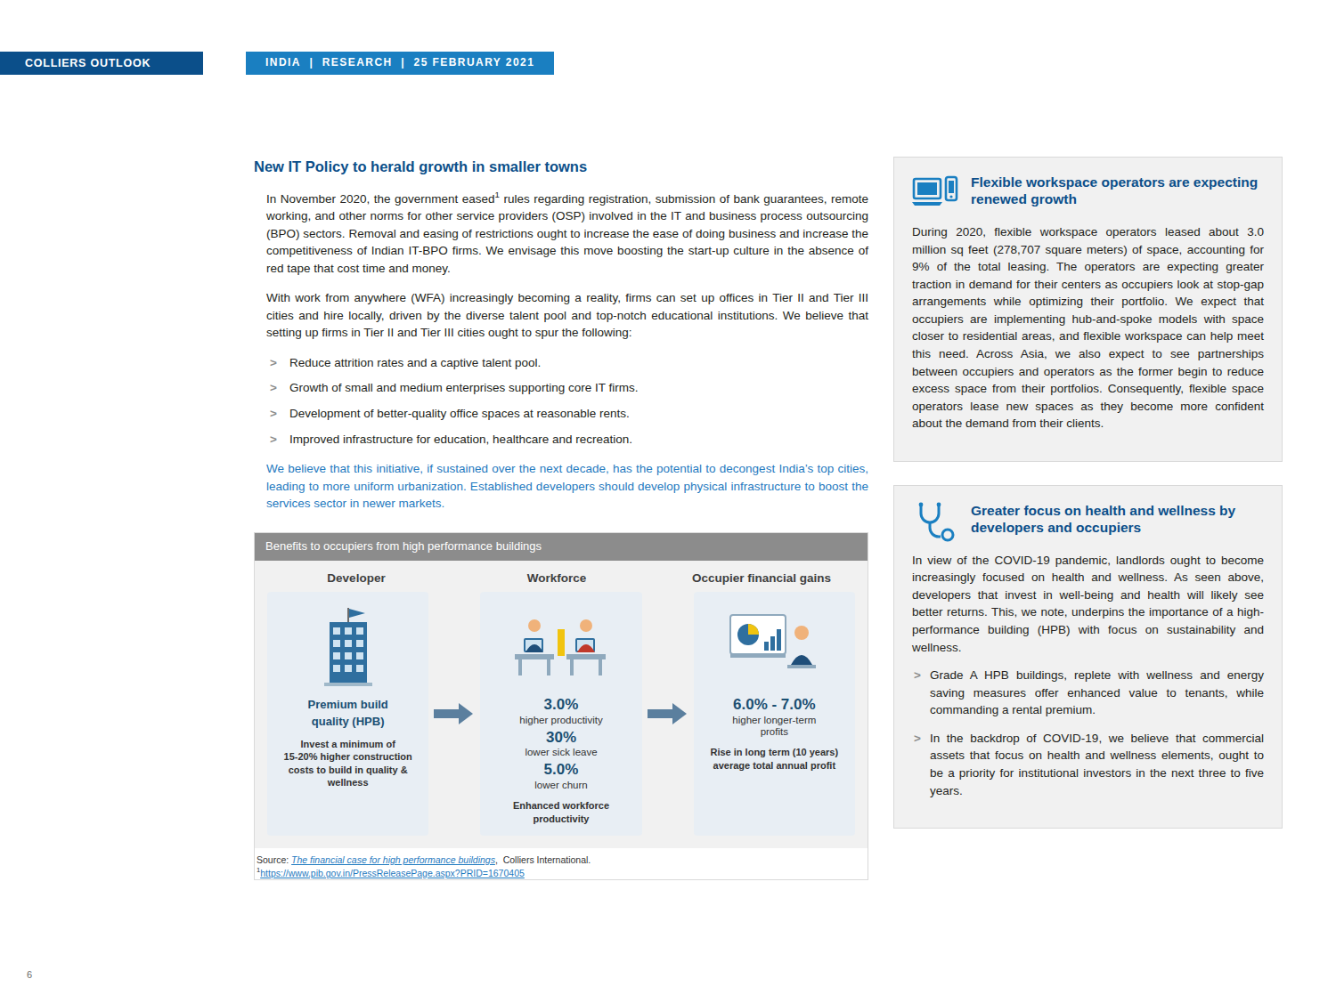COLLIERS OUTLOOK
INDIA | RESEARCH | 25 FEBRUARY 2021
New IT Policy to herald growth in smaller towns
In November 2020, the government eased1 rules regarding registration, submission of bank guarantees, remote working, and other norms for other service providers (OSP) involved in the IT and business process outsourcing (BPO) sectors. Removal and easing of restrictions ought to increase the ease of doing business and increase the competitiveness of Indian IT-BPO firms. We envisage this move boosting the start-up culture in the absence of red tape that cost time and money.
With work from anywhere (WFA) increasingly becoming a reality, firms can set up offices in Tier II and Tier III cities and hire locally, driven by the diverse talent pool and top-notch educational institutions. We believe that setting up firms in Tier II and Tier III cities ought to spur the following:
Reduce attrition rates and a captive talent pool.
Growth of small and medium enterprises supporting core IT firms.
Development of better-quality office spaces at reasonable rents.
Improved infrastructure for education, healthcare and recreation.
We believe that this initiative, if sustained over the next decade, has the potential to decongest India’s top cities, leading to more uniform urbanization. Established developers should develop physical infrastructure to boost the services sector in newer markets.
Benefits to occupiers from high performance buildings
Developer Workforce Occupier financial gains
Premium build
quality (HPB)
Invest a minimum of
15-20% higher construction
costs to build in quality &
wellness
3.0%higher productivity
30%lower sick leave
5.0%lower churn
Enhanced workforce productivity
6.0% - 7.0%higher longer-term
profits
Rise in long term (10 years)
average total annual profit
Source: The financial case for high performance buildings, Colliers International.
1https://www.pib.gov.in/PressReleasePage.aspx?PRID=1670405
Flexible workspace operators are expecting renewed growth
During 2020, flexible workspace operators leased about 3.0 million sq feet (278,707 square meters) of space, accounting for 9% of the total leasing. The operators are expecting greater traction in demand for their centers as occupiers look at stop-gap arrangements while optimizing their portfolio. We expect that occupiers are implementing hub-and-spoke models with space closer to residential areas, and flexible workspace can help meet this need. Across Asia, we also expect to see partnerships between occupiers and operators as the former begin to reduce excess space from their portfolios. Consequently, flexible space operators lease new spaces as they become more confident about the demand from their clients.
Greater focus on health and wellness by developers and occupiers
In view of the COVID-19 pandemic, landlords ought to become increasingly focused on health and wellness. As seen above, developers that invest in well-being and health will likely see better returns. This, we note, underpins the importance of a high-performance building (HPB) with focus on sustainability and wellness.
Grade A HPB buildings, replete with wellness and energy saving measures offer enhanced value to tenants, while commanding a rental premium.
In the backdrop of COVID-19, we believe that commercial assets that focus on health and wellness elements, ought to be a priority for institutional investors in the next three to five years.
6